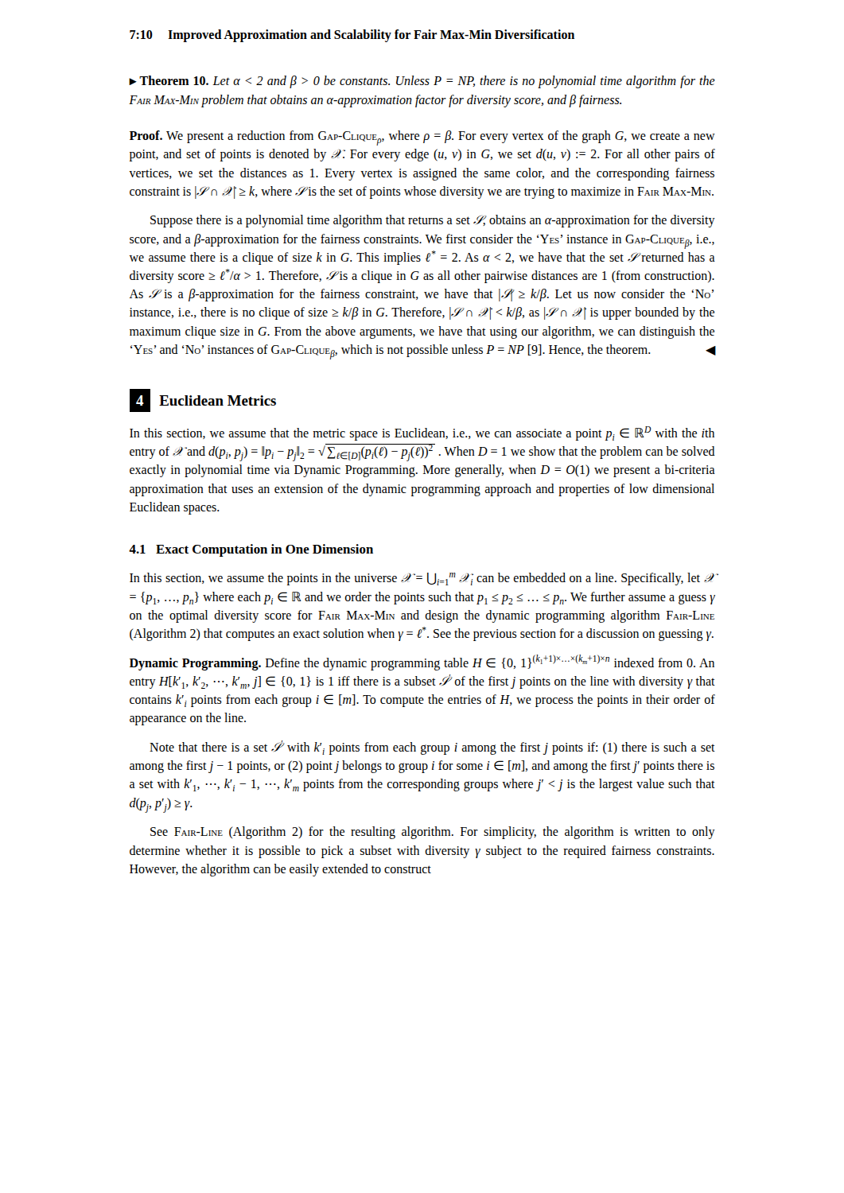7:10 Improved Approximation and Scalability for Fair Max-Min Diversification
▸ Theorem 10. Let α < 2 and β > 0 be constants. Unless P = NP, there is no polynomial time algorithm for the Fair Max-Min problem that obtains an α-approximation factor for diversity score, and β fairness.
Proof. We present a reduction from Gap-Cliqueρ, where ρ = β. For every vertex of the graph G, we create a new point, and set of points is denoted by 𝒳. For every edge (u, v) in G, we set d(u, v) := 2. For all other pairs of vertices, we set the distances as 1. Every vertex is assigned the same color, and the corresponding fairness constraint is |𝒮 ∩ 𝒳| ≥ k, where 𝒮 is the set of points whose diversity we are trying to maximize in Fair Max-Min.
Suppose there is a polynomial time algorithm that returns a set 𝒮, obtains an α-approximation for the diversity score, and a β-approximation for the fairness constraints. We first consider the ‘Yes’ instance in Gap-Cliqueβ, i.e., we assume there is a clique of size k in G. This implies ℓ* = 2. As α < 2, we have that the set 𝒮 returned has a diversity score ≥ ℓ*/α > 1. Therefore, 𝒮 is a clique in G as all other pairwise distances are 1 (from construction). As 𝒮 is a β-approximation for the fairness constraint, we have that |𝒮| ≥ k/β. Let us now consider the ‘No’ instance, i.e., there is no clique of size ≥ k/β in G. Therefore, |𝒮 ∩ 𝒳| < k/β, as |𝒮 ∩ 𝒳| is upper bounded by the maximum clique size in G. From the above arguments, we have that using our algorithm, we can distinguish the ‘Yes’ and ‘No’ instances of Gap-Cliqueβ, which is not possible unless P = NP [9]. Hence, the theorem. ◀
4 Euclidean Metrics
In this section, we assume that the metric space is Euclidean, i.e., we can associate a point pi ∈ ℝD with the ith entry of 𝒳 and d(pi, pj) = ‖pi − pj‖2 = √∑ℓ∈[D](pi(ℓ) − pj(ℓ))2 . When D = 1 we show that the problem can be solved exactly in polynomial time via Dynamic Programming. More generally, when D = O(1) we present a bi-criteria approximation that uses an extension of the dynamic programming approach and properties of low dimensional Euclidean spaces.
4.1 Exact Computation in One Dimension
In this section, we assume the points in the universe 𝒳 = ⋃i=1m 𝒳i can be embedded on a line. Specifically, let 𝒳 = {p1, …, pn} where each pi ∈ ℝ and we order the points such that p1 ≤ p2 ≤ … ≤ pn. We further assume a guess γ on the optimal diversity score for Fair Max-Min and design the dynamic programming algorithm Fair-Line (Algorithm 2) that computes an exact solution when γ = ℓ*. See the previous section for a discussion on guessing γ.
Dynamic Programming. Define the dynamic programming table H ∈ {0, 1}(k1+1)×…×(km+1)×n indexed from 0. An entry H[k′1, k′2, ⋯, k′m, j] ∈ {0, 1} is 1 iff there is a subset 𝒮′ of the first j points on the line with diversity γ that contains k′i points from each group i ∈ [m]. To compute the entries of H, we process the points in their order of appearance on the line.
Note that there is a set 𝒮′ with k′i points from each group i among the first j points if: (1) there is such a set among the first j − 1 points, or (2) point j belongs to group i for some i ∈ [m], and among the first j′ points there is a set with k′1, ⋯, k′i − 1, ⋯, k′m points from the corresponding groups where j′ < j is the largest value such that d(pj, p′j) ≥ γ.
See Fair-Line (Algorithm 2) for the resulting algorithm. For simplicity, the algorithm is written to only determine whether it is possible to pick a subset with diversity γ subject to the required fairness constraints. However, the algorithm can be easily extended to construct